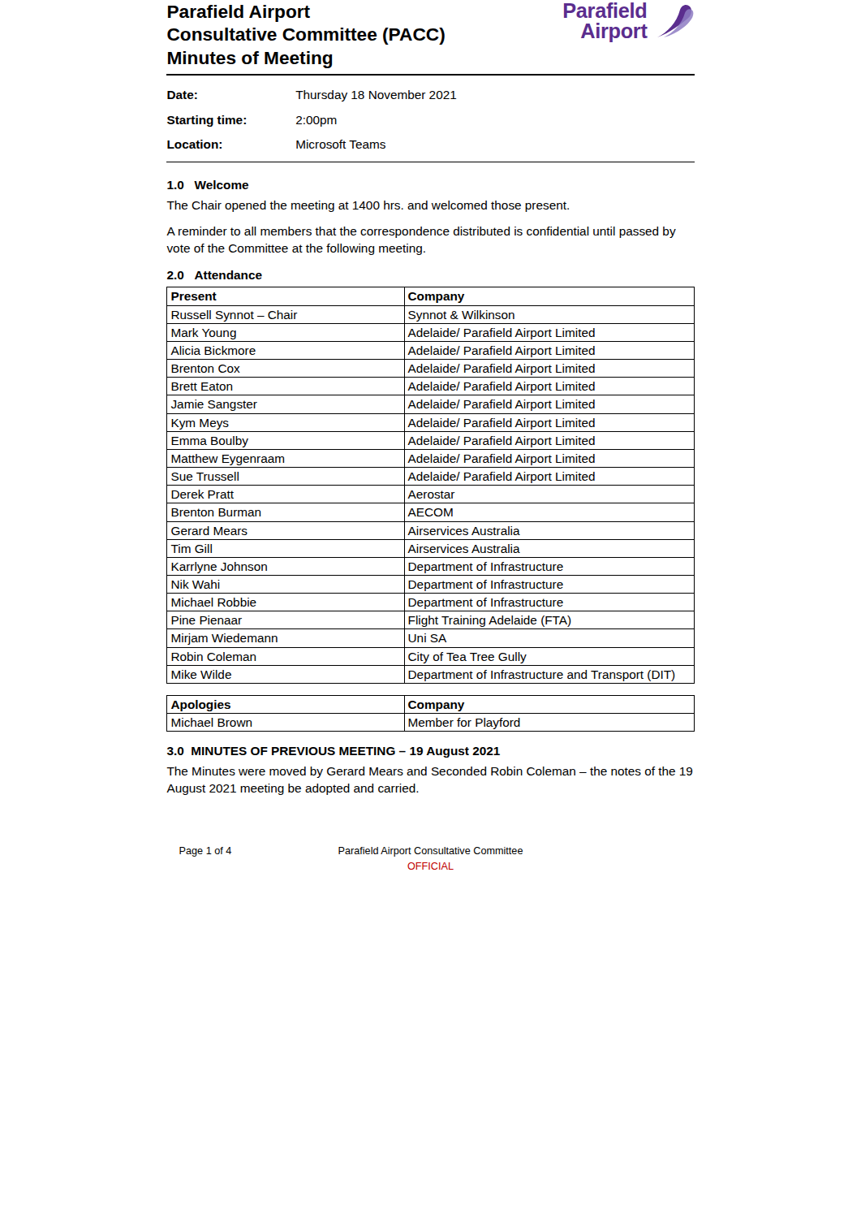Parafield Airport
Consultative Committee (PACC)
Minutes of Meeting
ParafieldAirport
Date:
Thursday 18 November 2021
Starting time:
2:00pm
Location:
Microsoft Teams
1.0 Welcome
The Chair opened the meeting at 1400 hrs. and welcomed those present.
A reminder to all members that the correspondence distributed is confidential until passed by vote of the Committee at the following meeting.
2.0 Attendance
| Present | Company |
| --- | --- |
| Russell Synnot – Chair | Synnot & Wilkinson |
| Mark Young | Adelaide/ Parafield Airport Limited |
| Alicia Bickmore | Adelaide/ Parafield Airport Limited |
| Brenton Cox | Adelaide/ Parafield Airport Limited |
| Brett Eaton | Adelaide/ Parafield Airport Limited |
| Jamie Sangster | Adelaide/ Parafield Airport Limited |
| Kym Meys | Adelaide/ Parafield Airport Limited |
| Emma Boulby | Adelaide/ Parafield Airport Limited |
| Matthew Eygenraam | Adelaide/ Parafield Airport Limited |
| Sue Trussell | Adelaide/ Parafield Airport Limited |
| Derek Pratt | Aerostar |
| Brenton Burman | AECOM |
| Gerard Mears | Airservices Australia |
| Tim Gill | Airservices Australia |
| Karrlyne Johnson | Department of Infrastructure |
| Nik Wahi | Department of Infrastructure |
| Michael Robbie | Department of Infrastructure |
| Pine Pienaar | Flight Training Adelaide (FTA) |
| Mirjam Wiedemann | Uni SA |
| Robin Coleman | City of Tea Tree Gully |
| Mike Wilde | Department of Infrastructure and Transport (DIT) |
| Apologies | Company |
| --- | --- |
| Michael Brown | Member for Playford |
3.0 MINUTES OF PREVIOUS MEETING – 19 August 2021
The Minutes were moved by Gerard Mears and Seconded Robin Coleman – the notes of the 19 August 2021 meeting be adopted and carried.
Page 1 of 4
Parafield Airport Consultative Committee
OFFICIAL